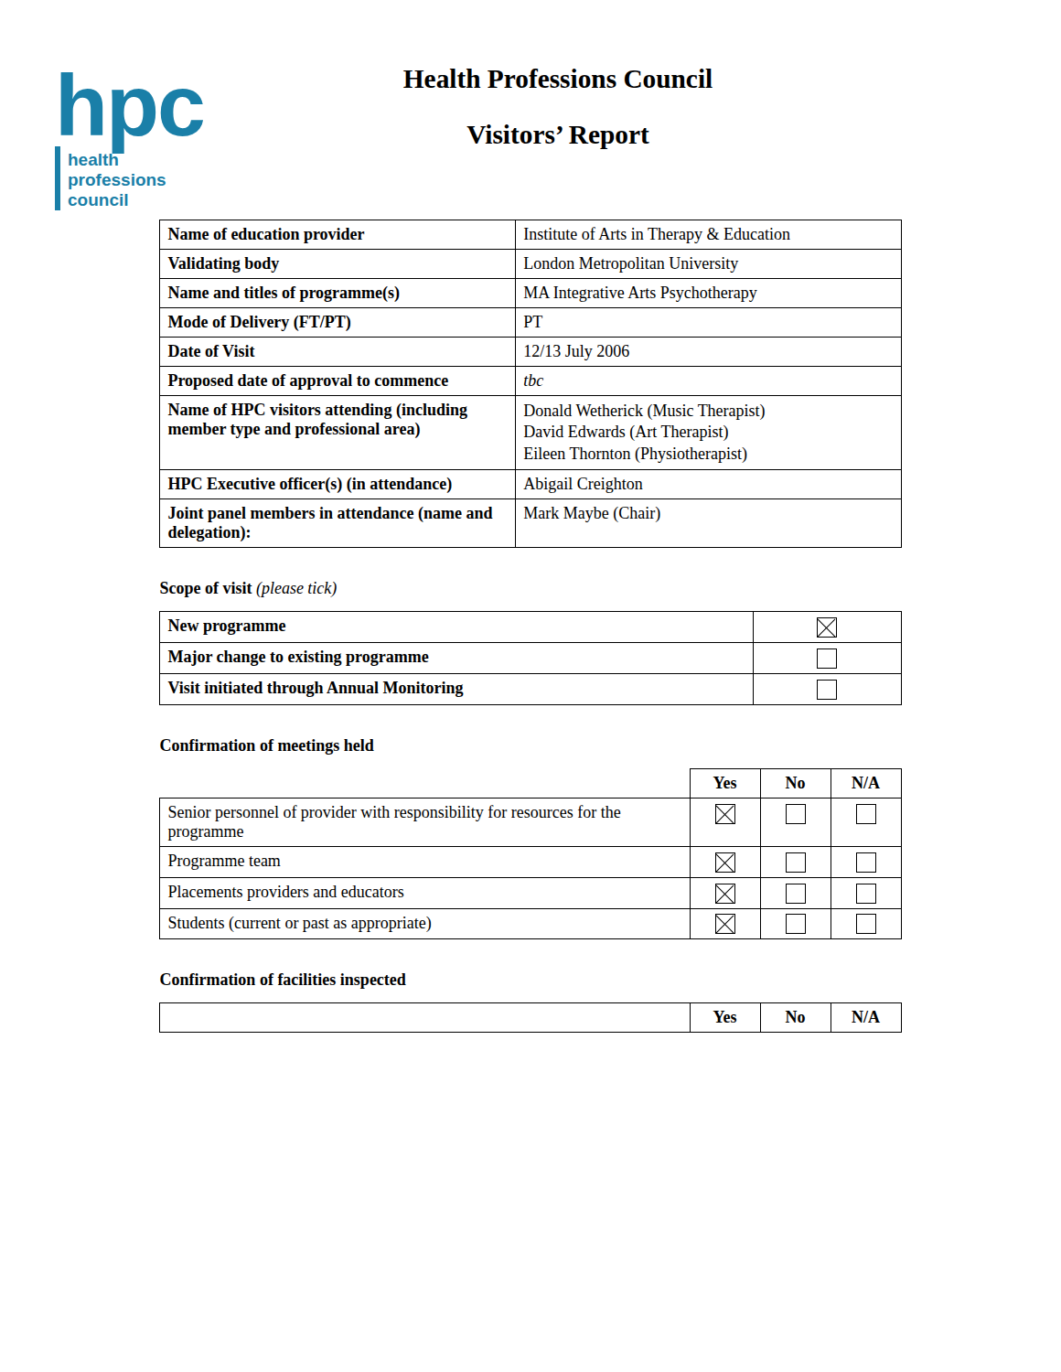hpc
health
professions
council
Health Professions Council
Visitors’ Report
| Name of education provider | Institute of Arts in Therapy & Education |
| Validating body | London Metropolitan University |
| Name and titles of programme(s) | MA Integrative Arts Psychotherapy |
| Mode of Delivery (FT/PT) | PT |
| Date of Visit | 12/13 July 2006 |
| Proposed date of approval to commence | tbc |
| Name of HPC visitors attending (including member type and professional area) | Donald Wetherick (Music Therapist) David Edwards (Art Therapist) Eileen Thornton (Physiotherapist) |
| HPC Executive officer(s) (in attendance) | Abigail Creighton |
| Joint panel members in attendance (name and delegation): | Mark Maybe (Chair) |
Scope of visit (please tick)
| New programme | |
| Major change to existing programme | |
| Visit initiated through Annual Monitoring | |
Confirmation of meetings held
| | Yes | No | N/A |
| Senior personnel of provider with responsibility for resources for the programme | | | |
| Programme team | | | |
| Placements providers and educators | | | |
| Students (current or past as appropriate) | | | |
Confirmation of facilities inspected
| | Yes | No | N/A |